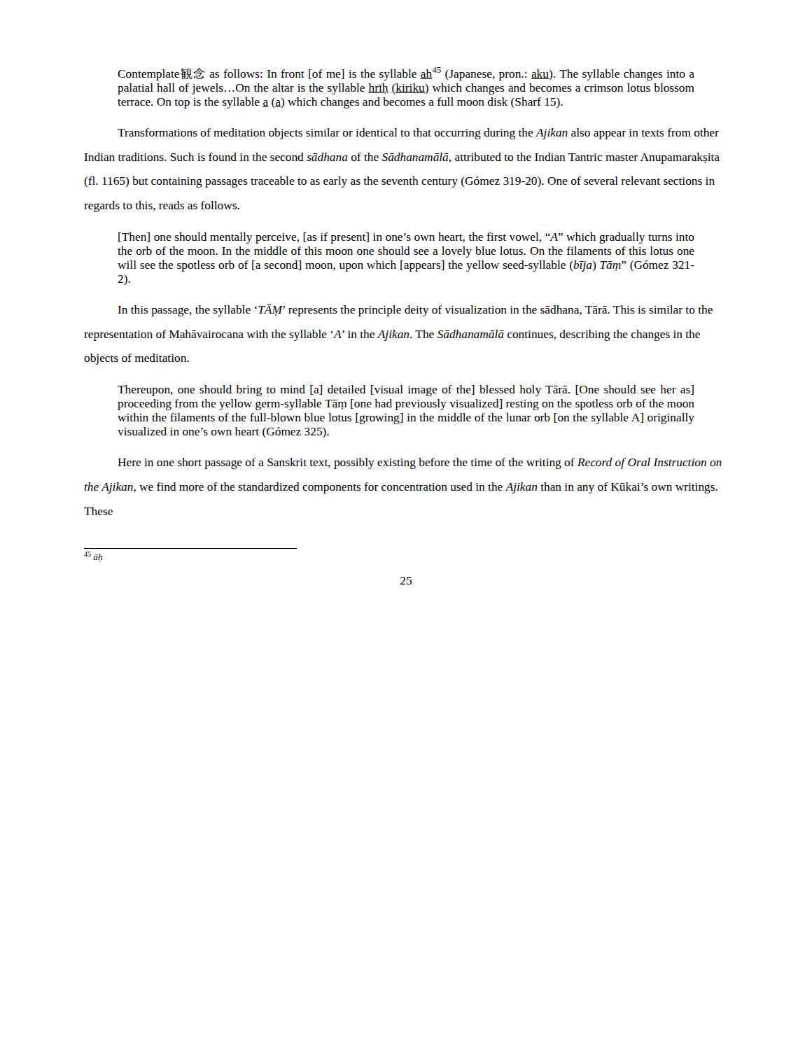Contemplate観念 as follows: In front [of me] is the syllable ah45 (Japanese, pron.: aku). The syllable changes into a palatial hall of jewels…On the altar is the syllable hrīḥ (kiriku) which changes and becomes a crimson lotus blossom terrace. On top is the syllable a (a) which changes and becomes a full moon disk (Sharf 15).
Transformations of meditation objects similar or identical to that occurring during the Ajikan also appear in texts from other Indian traditions. Such is found in the second sādhana of the Sādhanamālā, attributed to the Indian Tantric master Anupamarakṣita (fl. 1165) but containing passages traceable to as early as the seventh century (Gómez 319-20). One of several relevant sections in regards to this, reads as follows.
[Then] one should mentally perceive, [as if present] in one’s own heart, the first vowel, “A” which gradually turns into the orb of the moon. In the middle of this moon one should see a lovely blue lotus. On the filaments of this lotus one will see the spotless orb of [a second] moon, upon which [appears] the yellow seed-syllable (bīja) Tāṃ” (Gómez 321-2).
In this passage, the syllable ‘TĀṂ’ represents the principle deity of visualization in the sādhana, Tārā. This is similar to the representation of Mahāvairocana with the syllable ‘A’ in the Ajikan. The Sādhanamālā continues, describing the changes in the objects of meditation.
Thereupon, one should bring to mind [a] detailed [visual image of the] blessed holy Tārā. [One should see her as] proceeding from the yellow germ-syllable Tāṃ [one had previously visualized] resting on the spotless orb of the moon within the filaments of the full-blown blue lotus [growing] in the middle of the lunar orb [on the syllable A] originally visualized in one’s own heart (Gómez 325).
Here in one short passage of a Sanskrit text, possibly existing before the time of the writing of Record of Oral Instruction on the Ajikan, we find more of the standardized components for concentration used in the Ajikan than in any of Kūkai’s own writings. These
45 āḥ
25